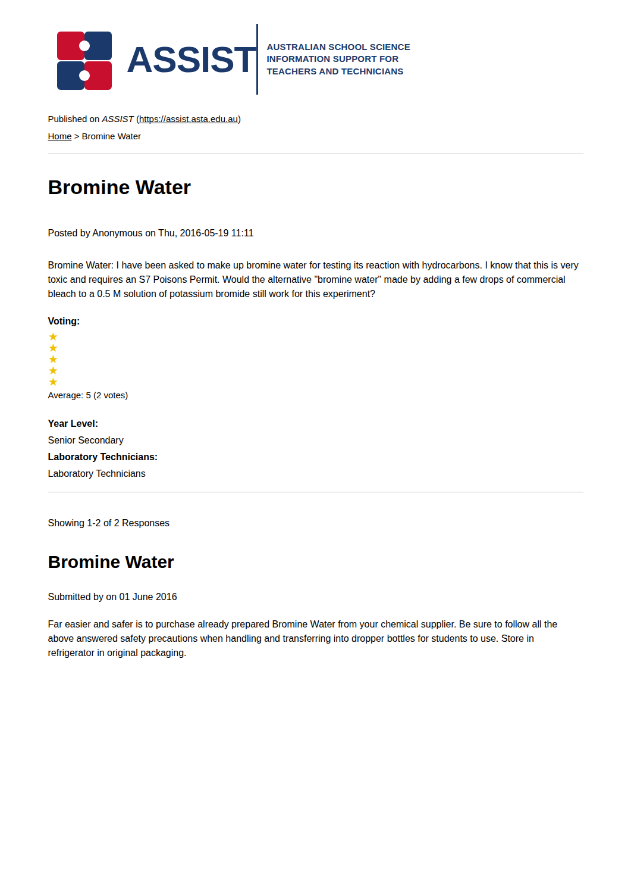| | ASSIST | Australian School Science Information Support for Teachers and Technicians |
Published on ASSIST (https://assist.asta.edu.au)
Home > Bromine Water
Bromine Water
Posted by Anonymous on Thu, 2016-05-19 11:11
Bromine Water: I have been asked to make up bromine water for testing its reaction with hydrocarbons. I know that this is very toxic and requires an S7 Poisons Permit. Would the alternative "bromine water" made by adding a few drops of commercial bleach to a 0.5 M solution of potassium bromide still work for this experiment?
Voting:
★ ★ ★ ★ ★
Average: 5 (2 votes)
Year Level:
Senior Secondary
Laboratory Technicians:
Laboratory Technicians
Showing 1-2 of 2 Responses
Bromine Water
Submitted by on 01 June 2016
Far easier and safer is to purchase already prepared Bromine Water from your chemical supplier. Be sure to follow all the above answered safety precautions when handling and transferring into dropper bottles for students to use. Store in refrigerator in original packaging.